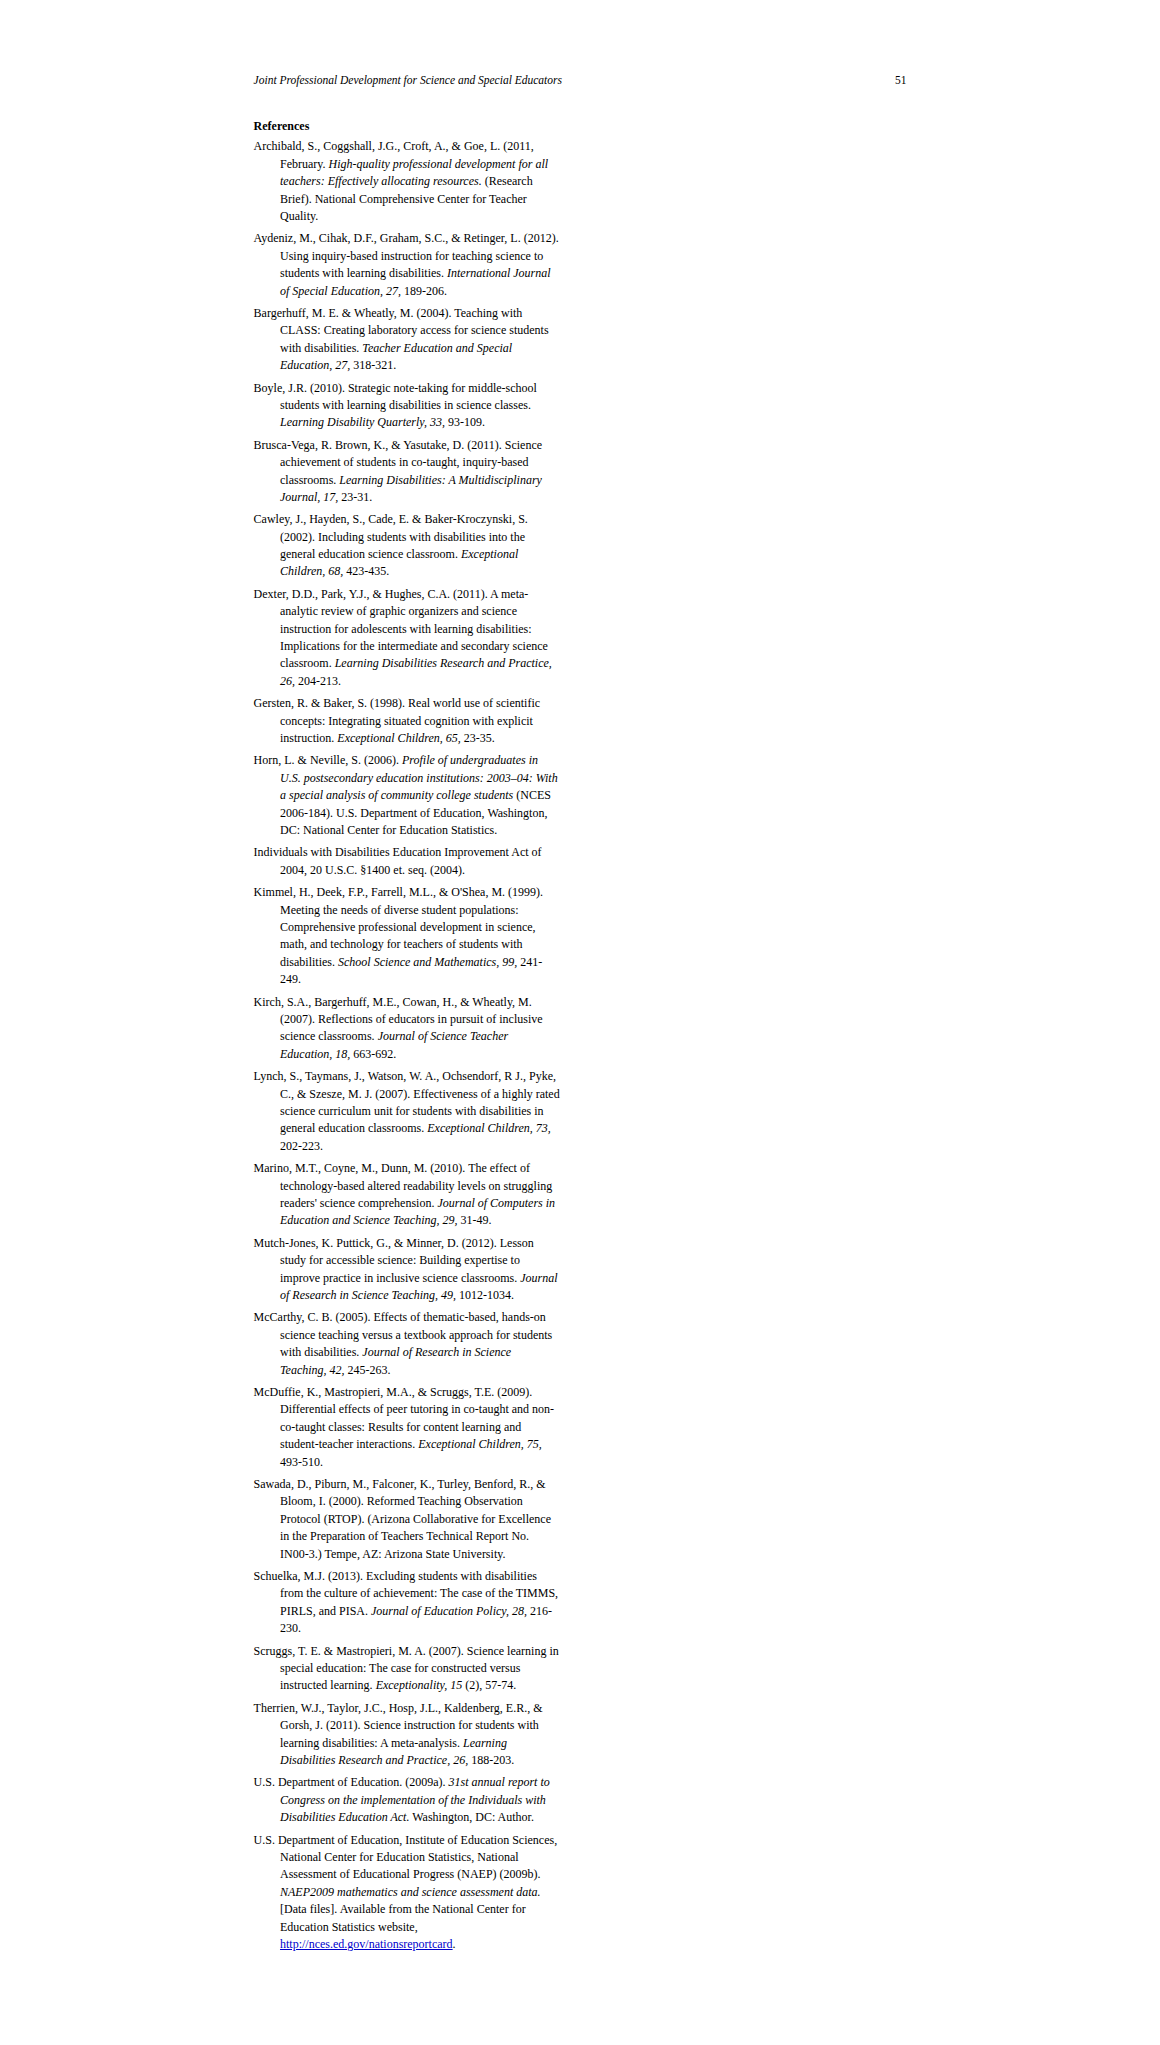Joint Professional Development for Science and Special Educators 51
References
Archibald, S., Coggshall, J.G., Croft, A., & Goe, L. (2011, February. High-quality professional development for all teachers: Effectively allocating resources. (Research Brief). National Comprehensive Center for Teacher Quality.
Aydeniz, M., Cihak, D.F., Graham, S.C., & Retinger, L. (2012). Using inquiry-based instruction for teaching science to students with learning disabilities. International Journal of Special Education, 27, 189-206.
Bargerhuff, M. E. & Wheatly, M. (2004). Teaching with CLASS: Creating laboratory access for science students with disabilities. Teacher Education and Special Education, 27, 318-321.
Boyle, J.R. (2010). Strategic note-taking for middle-school students with learning disabilities in science classes. Learning Disability Quarterly, 33, 93-109.
Brusca-Vega, R. Brown, K., & Yasutake, D. (2011). Science achievement of students in co-taught, inquiry-based classrooms. Learning Disabilities: A Multidisciplinary Journal, 17, 23-31.
Cawley, J., Hayden, S., Cade, E. & Baker-Kroczynski, S. (2002). Including students with disabilities into the general education science classroom. Exceptional Children, 68, 423-435.
Dexter, D.D., Park, Y.J., & Hughes, C.A. (2011). A meta-analytic review of graphic organizers and science instruction for adolescents with learning disabilities: Implications for the intermediate and secondary science classroom. Learning Disabilities Research and Practice, 26, 204-213.
Gersten, R. & Baker, S. (1998). Real world use of scientific concepts: Integrating situated cognition with explicit instruction. Exceptional Children, 65, 23-35.
Horn, L. & Neville, S. (2006). Profile of undergraduates in U.S. postsecondary education institutions: 2003–04: With a special analysis of community college students (NCES 2006-184). U.S. Department of Education, Washington, DC: National Center for Education Statistics.
Individuals with Disabilities Education Improvement Act of 2004, 20 U.S.C. §1400 et. seq. (2004).
Kimmel, H., Deek, F.P., Farrell, M.L., & O'Shea, M. (1999). Meeting the needs of diverse student populations: Comprehensive professional development in science, math, and technology for teachers of students with disabilities. School Science and Mathematics, 99, 241-249.
Kirch, S.A., Bargerhuff, M.E., Cowan, H., & Wheatly, M. (2007). Reflections of educators in pursuit of inclusive science classrooms. Journal of Science Teacher Education, 18, 663-692.
Lynch, S., Taymans, J., Watson, W. A., Ochsendorf, R J., Pyke, C., & Szesze, M. J. (2007). Effectiveness of a highly rated science curriculum unit for students with disabilities in general education classrooms. Exceptional Children, 73, 202-223.
Marino, M.T., Coyne, M., Dunn, M. (2010). The effect of technology-based altered readability levels on struggling readers' science comprehension. Journal of Computers in Education and Science Teaching, 29, 31-49.
Mutch-Jones, K. Puttick, G., & Minner, D. (2012). Lesson study for accessible science: Building expertise to improve practice in inclusive science classrooms. Journal of Research in Science Teaching, 49, 1012-1034.
McCarthy, C. B. (2005). Effects of thematic-based, hands-on science teaching versus a textbook approach for students with disabilities. Journal of Research in Science Teaching, 42, 245-263.
McDuffie, K., Mastropieri, M.A., & Scruggs, T.E. (2009). Differential effects of peer tutoring in co-taught and non-co-taught classes: Results for content learning and student-teacher interactions. Exceptional Children, 75, 493-510.
Sawada, D., Piburn, M., Falconer, K., Turley, Benford, R., & Bloom, I. (2000). Reformed Teaching Observation Protocol (RTOP). (Arizona Collaborative for Excellence in the Preparation of Teachers Technical Report No. IN00-3.) Tempe, AZ: Arizona State University.
Schuelka, M.J. (2013). Excluding students with disabilities from the culture of achievement: The case of the TIMMS, PIRLS, and PISA. Journal of Education Policy, 28, 216-230.
Scruggs, T. E. & Mastropieri, M. A. (2007). Science learning in special education: The case for constructed versus instructed learning. Exceptionality, 15 (2), 57-74.
Therrien, W.J., Taylor, J.C., Hosp, J.L., Kaldenberg, E.R., & Gorsh, J. (2011). Science instruction for students with learning disabilities: A meta-analysis. Learning Disabilities Research and Practice, 26, 188-203.
U.S. Department of Education. (2009a). 31st annual report to Congress on the implementation of the Individuals with Disabilities Education Act. Washington, DC: Author.
U.S. Department of Education, Institute of Education Sciences, National Center for Education Statistics, National Assessment of Educational Progress (NAEP) (2009b). NAEP2009 mathematics and science assessment data. [Data files]. Available from the National Center for Education Statistics website, http://nces.ed.gov/nationsreportcard.